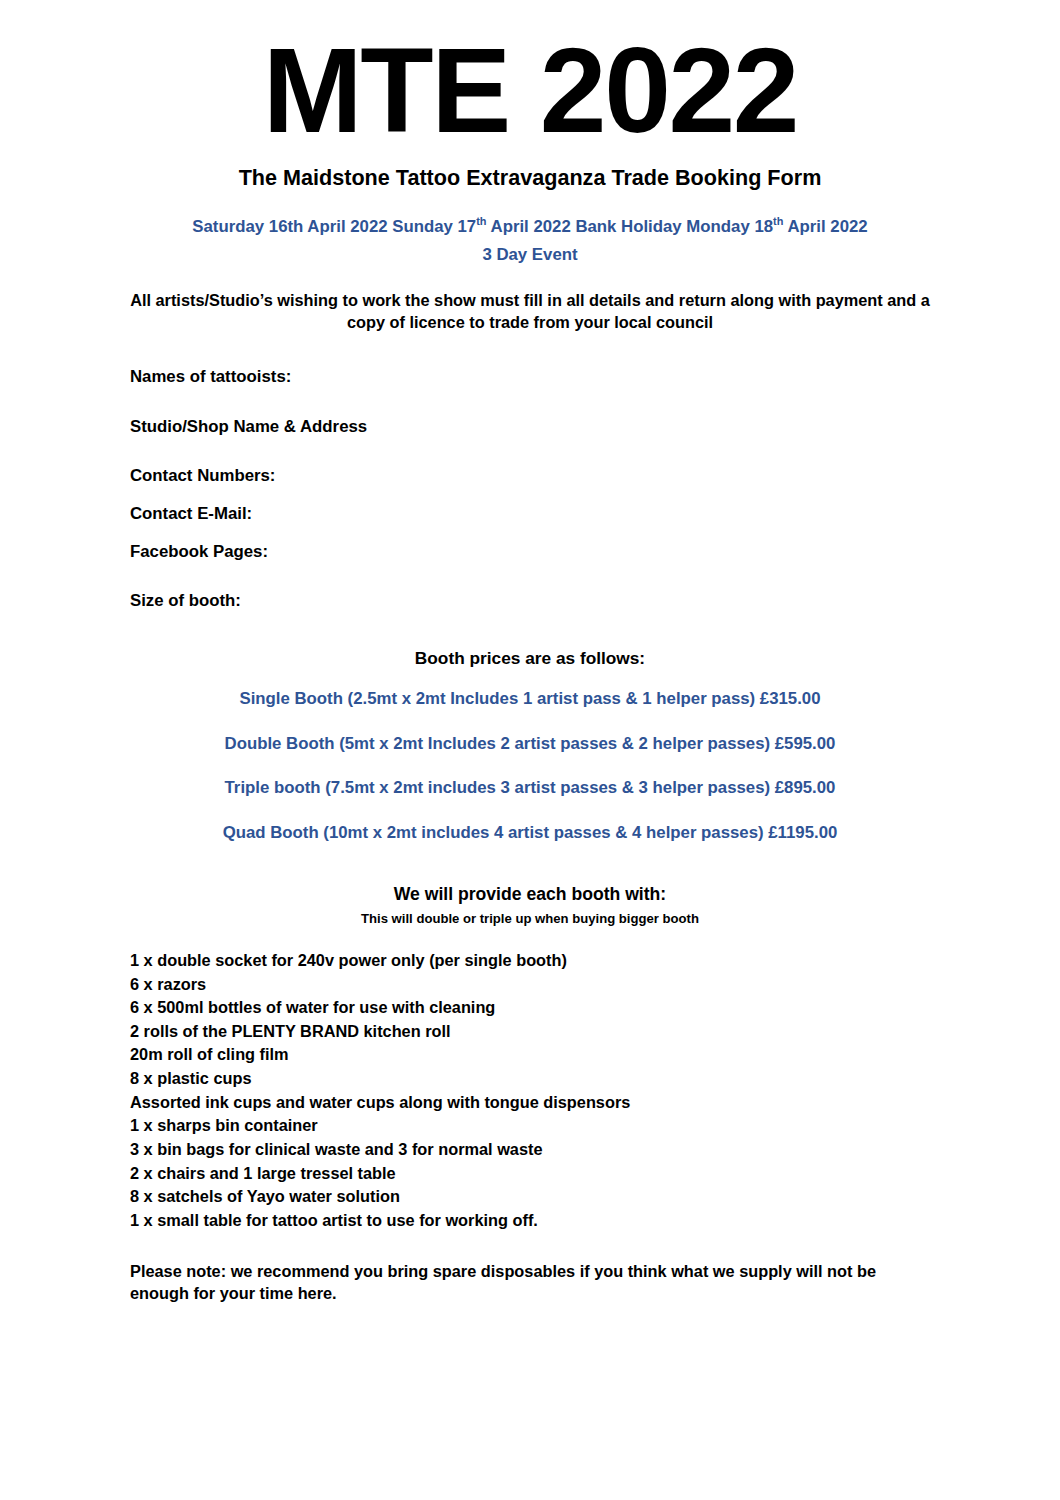MTE 2022
The Maidstone Tattoo Extravaganza Trade Booking Form
Saturday 16th April 2022 Sunday 17th April 2022 Bank Holiday Monday 18th April 2022 3 Day Event
All artists/Studio’s wishing to work the show must fill in all details and return along with payment and a copy of licence to trade from your local council
Names of tattooists:
Studio/Shop Name & Address
Contact Numbers:
Contact E-Mail:
Facebook Pages:
Size of booth:
Booth prices are as follows:
Single Booth (2.5mt x 2mt Includes 1 artist pass & 1 helper pass) £315.00
Double Booth (5mt x 2mt Includes 2 artist passes & 2 helper passes) £595.00
Triple booth (7.5mt x 2mt includes 3 artist passes & 3 helper passes) £895.00
Quad Booth (10mt x 2mt includes 4 artist passes & 4 helper passes) £1195.00
We will provide each booth with:
This will double or triple up when buying bigger booth
1 x double socket for 240v power only (per single booth)
6 x razors
6 x 500ml bottles of water for use with cleaning
2 rolls of the PLENTY BRAND kitchen roll
20m roll of cling film
8 x plastic cups
Assorted ink cups and water cups along with tongue dispensors
1 x sharps bin container
3 x bin bags for clinical waste and 3 for normal waste
2 x chairs and 1 large tressel table
8 x satchels of Yayo water solution
1 x small table for tattoo artist to use for working off.
Please note: we recommend you bring spare disposables if you think what we supply will not be enough for your time here.